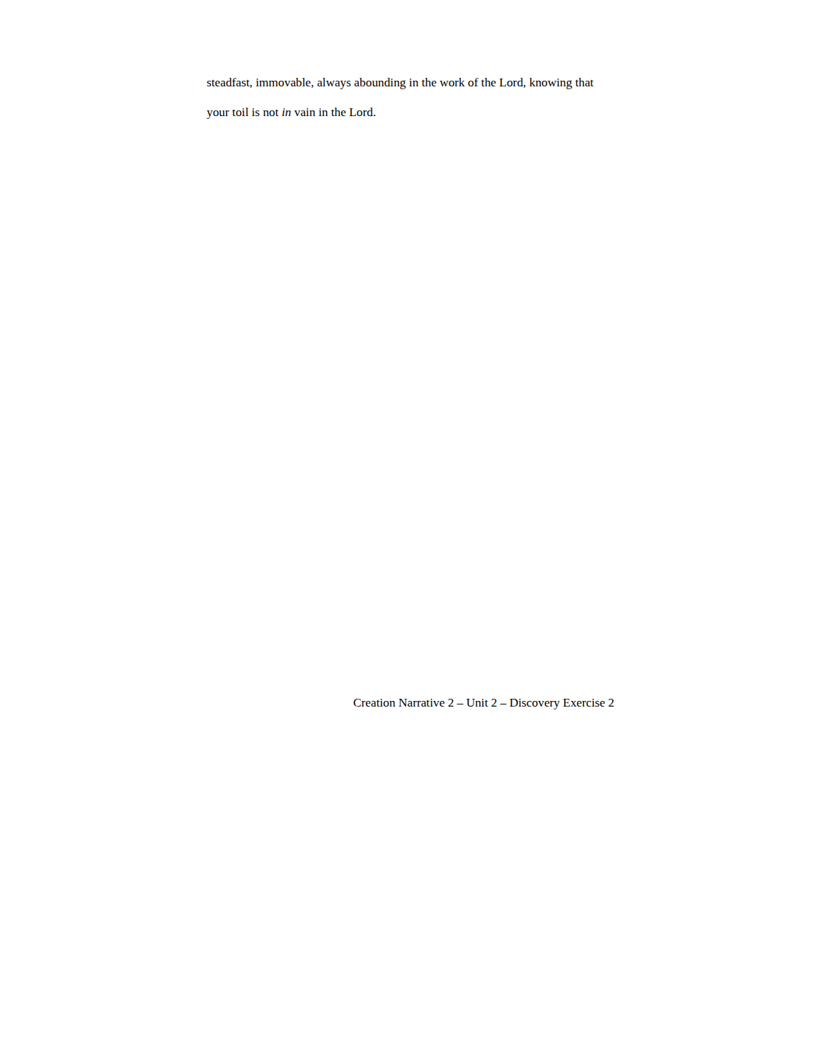steadfast, immovable, always abounding in the work of the Lord, knowing that your toil is not in vain in the Lord.
Creation Narrative 2 – Unit 2 – Discovery Exercise 2